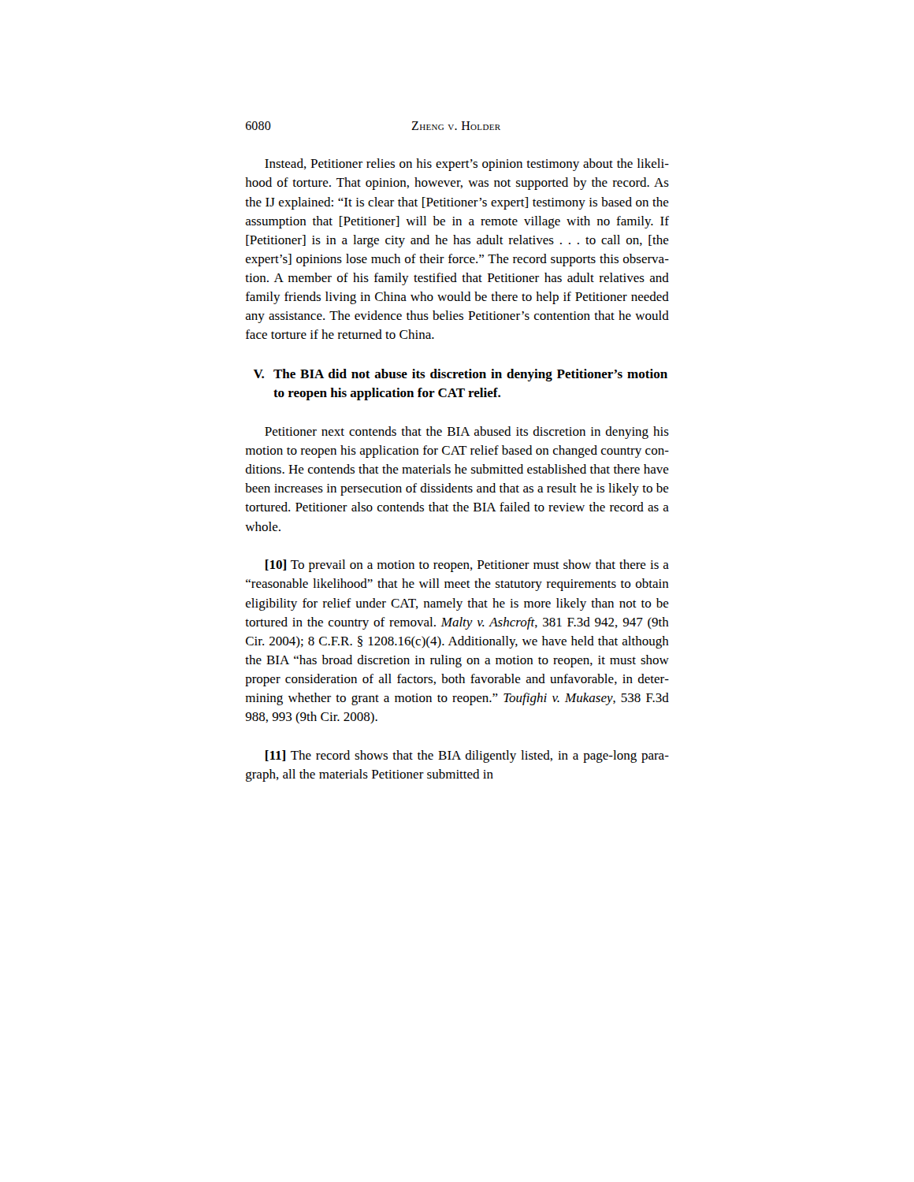6080
Zheng v. Holder
Instead, Petitioner relies on his expert’s opinion testimony about the likelihood of torture. That opinion, however, was not supported by the record. As the IJ explained: “It is clear that [Petitioner’s expert] testimony is based on the assumption that [Petitioner] will be in a remote village with no family. If [Petitioner] is in a large city and he has adult relatives . . . to call on, [the expert’s] opinions lose much of their force.” The record supports this observation. A member of his family testified that Petitioner has adult relatives and family friends living in China who would be there to help if Petitioner needed any assistance. The evidence thus belies Petitioner’s contention that he would face torture if he returned to China.
V.
The BIA did not abuse its discretion in denying Petitioner’s motion to reopen his application for CAT relief.
Petitioner next contends that the BIA abused its discretion in denying his motion to reopen his application for CAT relief based on changed country conditions. He contends that the materials he submitted established that there have been increases in persecution of dissidents and that as a result he is likely to be tortured. Petitioner also contends that the BIA failed to review the record as a whole.
[10] To prevail on a motion to reopen, Petitioner must show that there is a “reasonable likelihood” that he will meet the statutory requirements to obtain eligibility for relief under CAT, namely that he is more likely than not to be tortured in the country of removal. Malty v. Ashcroft, 381 F.3d 942, 947 (9th Cir. 2004); 8 C.F.R. § 1208.16(c)(4). Additionally, we have held that although the BIA “has broad discretion in ruling on a motion to reopen, it must show proper consideration of all factors, both favorable and unfavorable, in determining whether to grant a motion to reopen.” Toufighi v. Mukasey, 538 F.3d 988, 993 (9th Cir. 2008).
[11] The record shows that the BIA diligently listed, in a page-long paragraph, all the materials Petitioner submitted in